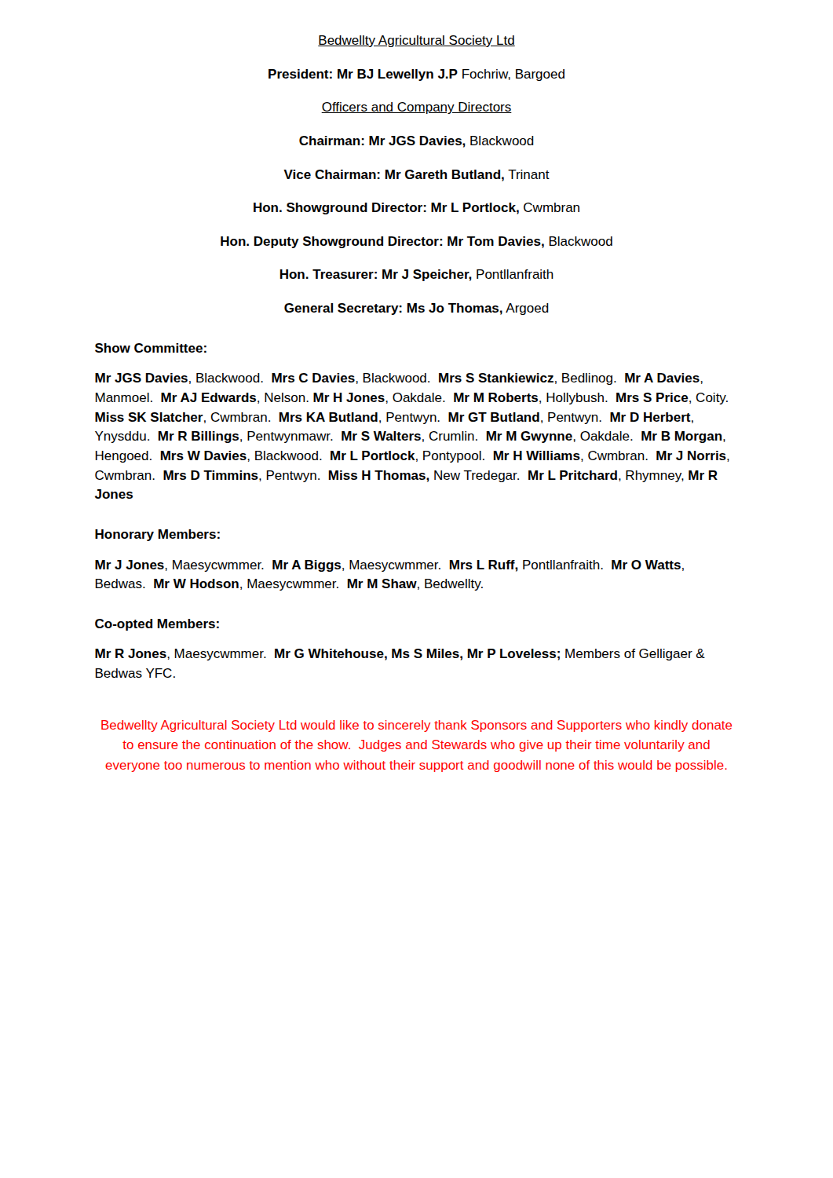Bedwellty Agricultural Society Ltd
President: Mr BJ Lewellyn J.P Fochriw, Bargoed
Officers and Company Directors
Chairman: Mr JGS Davies, Blackwood
Vice Chairman: Mr Gareth Butland, Trinant
Hon. Showground Director: Mr L Portlock, Cwmbran
Hon. Deputy Showground Director: Mr Tom Davies, Blackwood
Hon. Treasurer: Mr J Speicher, Pontllanfraith
General Secretary: Ms Jo Thomas, Argoed
Show Committee:
Mr JGS Davies, Blackwood. Mrs C Davies, Blackwood. Mrs S Stankiewicz, Bedlinog. Mr A Davies, Manmoel. Mr AJ Edwards, Nelson. Mr H Jones, Oakdale. Mr M Roberts, Hollybush. Mrs S Price, Coity. Miss SK Slatcher, Cwmbran. Mrs KA Butland, Pentwyn. Mr GT Butland, Pentwyn. Mr D Herbert, Ynysddu. Mr R Billings, Pentwynmawr. Mr S Walters, Crumlin. Mr M Gwynne, Oakdale. Mr B Morgan, Hengoed. Mrs W Davies, Blackwood. Mr L Portlock, Pontypool. Mr H Williams, Cwmbran. Mr J Norris, Cwmbran. Mrs D Timmins, Pentwyn. Miss H Thomas, New Tredegar. Mr L Pritchard, Rhymney, Mr R Jones
Honorary Members:
Mr J Jones, Maesycwmmer. Mr A Biggs, Maesycwmmer. Mrs L Ruff, Pontllanfraith. Mr O Watts, Bedwas. Mr W Hodson, Maesycwmmer. Mr M Shaw, Bedwellty.
Co-opted Members:
Mr R Jones, Maesycwmmer. Mr G Whitehouse, Ms S Miles, Mr P Loveless; Members of Gelligaer & Bedwas YFC.
Bedwellty Agricultural Society Ltd would like to sincerely thank Sponsors and Supporters who kindly donate to ensure the continuation of the show. Judges and Stewards who give up their time voluntarily and everyone too numerous to mention who without their support and goodwill none of this would be possible.